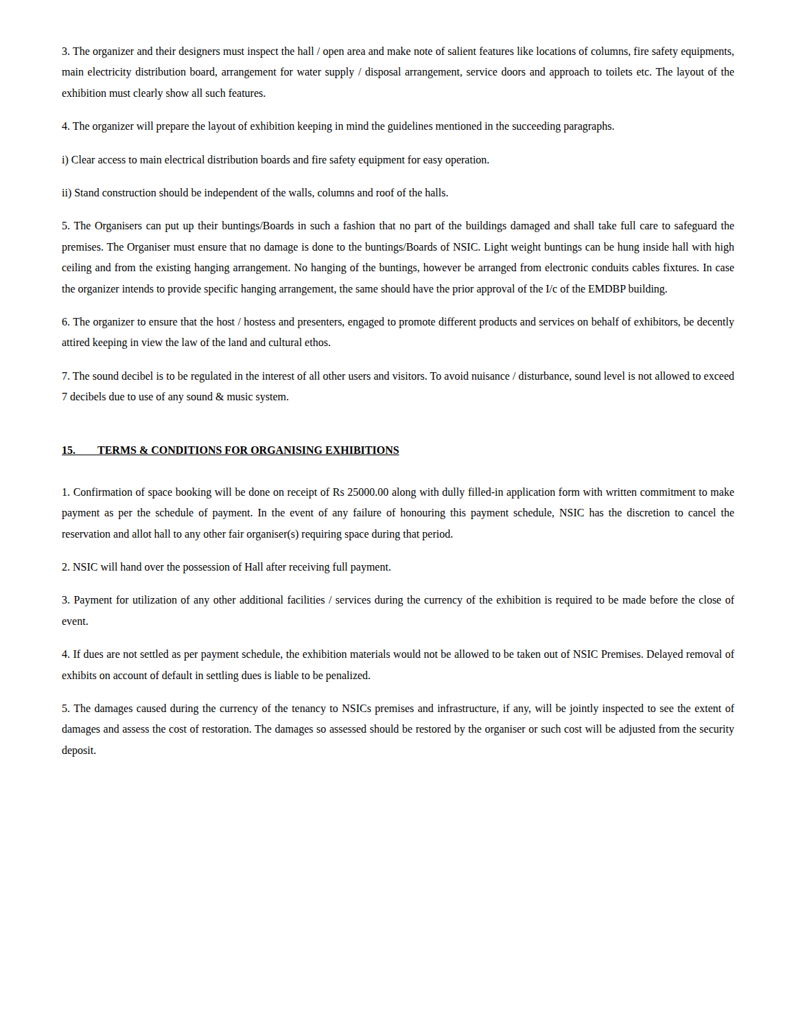3. The organizer and their designers must inspect the hall / open area and make note of salient features like locations of columns, fire safety equipments, main electricity distribution board, arrangement for water supply / disposal arrangement, service doors and approach to toilets etc. The layout of the exhibition must clearly show all such features.
4. The organizer will prepare the layout of exhibition keeping in mind the guidelines mentioned in the succeeding paragraphs.
i) Clear access to main electrical distribution boards and fire safety equipment for easy operation.
ii) Stand construction should be independent of the walls, columns and roof of the halls.
5. The Organisers can put up their buntings/Boards in such a fashion that no part of the buildings damaged and shall take full care to safeguard the premises. The Organiser must ensure that no damage is done to the buntings/Boards of NSIC. Light weight buntings can be hung inside hall with high ceiling and from the existing hanging arrangement. No hanging of the buntings, however be arranged from electronic conduits cables fixtures. In case the organizer intends to provide specific hanging arrangement, the same should have the prior approval of the I/c of the EMDBP building.
6. The organizer to ensure that the host / hostess and presenters, engaged to promote different products and services on behalf of exhibitors, be decently attired keeping in view the law of the land and cultural ethos.
7. The sound decibel is to be regulated in the interest of all other users and visitors. To avoid nuisance / disturbance, sound level is not allowed to exceed 7 decibels due to use of any sound & music system.
15. TERMS & CONDITIONS FOR ORGANISING EXHIBITIONS
1. Confirmation of space booking will be done on receipt of Rs 25000.00 along with dully filled-in application form with written commitment to make payment as per the schedule of payment. In the event of any failure of honouring this payment schedule, NSIC has the discretion to cancel the reservation and allot hall to any other fair organiser(s) requiring space during that period.
2. NSIC will hand over the possession of Hall after receiving full payment.
3. Payment for utilization of any other additional facilities / services during the currency of the exhibition is required to be made before the close of event.
4. If dues are not settled as per payment schedule, the exhibition materials would not be allowed to be taken out of NSIC Premises. Delayed removal of exhibits on account of default in settling dues is liable to be penalized.
5. The damages caused during the currency of the tenancy to NSICs premises and infrastructure, if any, will be jointly inspected to see the extent of damages and assess the cost of restoration. The damages so assessed should be restored by the organiser or such cost will be adjusted from the security deposit.